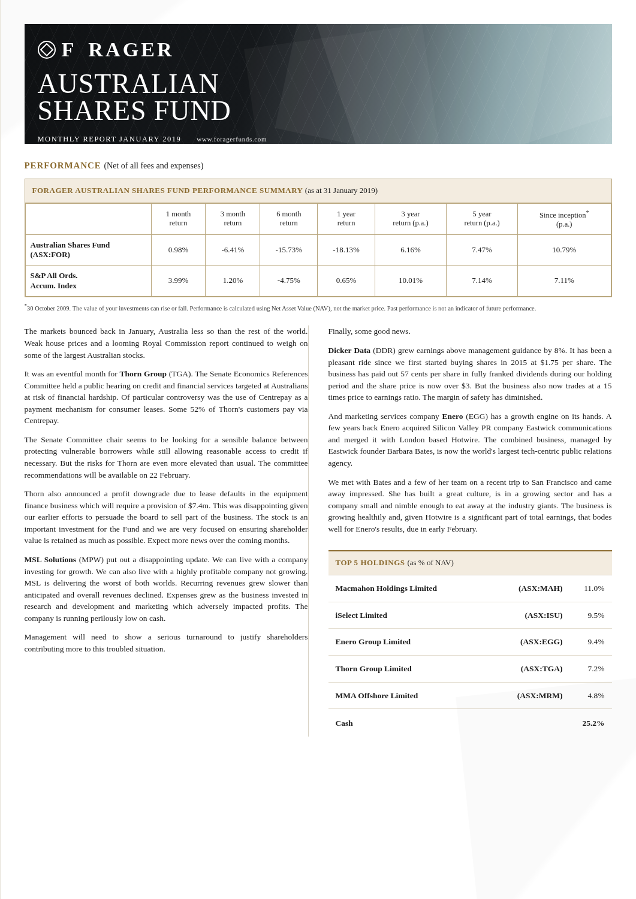F RAGER
Australian
Shares Fund
Monthly Report January 2019 www.foragerfunds.com
Performance (Net of all fees and expenses)
FORAGER AUSTRALIAN SHARES FUND PERFORMANCE SUMMARY (as at 31 January 2019)
| | 1 month return | 3 month return | 6 month return | 1 year return | 3 year return (p.a.) | 5 year return (p.a.) | Since inception * (p.a.) |
| --- | --- | --- | --- | --- | --- | --- | --- |
| Australian Shares Fund (ASX:FOR) | 0.98% | -6.41% | -15.73% | -18.13% | 6.16% | 7.47% | 10.79% |
| S&P All Ords. Accum. Index | 3.99% | 1.20% | -4.75% | 0.65% | 10.01% | 7.14% | 7.11% |
*30 October 2009. The value of your investments can rise or fall. Performance is calculated using Net Asset Value (NAV), not the market price. Past performance is not an indicator of future performance.
The markets bounced back in January, Australia less so than the rest of the world. Weak house prices and a looming Royal Commission report continued to weigh on some of the largest Australian stocks.
It was an eventful month for Thorn Group (TGA). The Senate Economics References Committee held a public hearing on credit and financial services targeted at Australians at risk of financial hardship. Of particular controversy was the use of Centrepay as a payment mechanism for consumer leases. Some 52% of Thorn's customers pay via Centrepay.
The Senate Committee chair seems to be looking for a sensible balance between protecting vulnerable borrowers while still allowing reasonable access to credit if necessary. But the risks for Thorn are even more elevated than usual. The committee recommendations will be available on 22 February.
Thorn also announced a profit downgrade due to lease defaults in the equipment finance business which will require a provision of $7.4m. This was disappointing given our earlier efforts to persuade the board to sell part of the business. The stock is an important investment for the Fund and we are very focused on ensuring shareholder value is retained as much as possible. Expect more news over the coming months.
MSL Solutions (MPW) put out a disappointing update. We can live with a company investing for growth. We can also live with a highly profitable company not growing. MSL is delivering the worst of both worlds. Recurring revenues grew slower than anticipated and overall revenues declined. Expenses grew as the business invested in research and development and marketing which adversely impacted profits. The company is running perilously low on cash.
Management will need to show a serious turnaround to justify shareholders contributing more to this troubled situation.
Finally, some good news.
Dicker Data (DDR) grew earnings above management guidance by 8%. It has been a pleasant ride since we first started buying shares in 2015 at $1.75 per share. The business has paid out 57 cents per share in fully franked dividends during our holding period and the share price is now over $3. But the business also now trades at a 15 times price to earnings ratio. The margin of safety has diminished.
And marketing services company Enero (EGG) has a growth engine on its hands. A few years back Enero acquired Silicon Valley PR company Eastwick communications and merged it with London based Hotwire. The combined business, managed by Eastwick founder Barbara Bates, is now the world's largest tech-centric public relations agency.
We met with Bates and a few of her team on a recent trip to San Francisco and came away impressed. She has built a great culture, is in a growing sector and has a company small and nimble enough to eat away at the industry giants. The business is growing healthily and, given Hotwire is a significant part of total earnings, that bodes well for Enero's results, due in early February.
TOP 5 HOLDINGS (as % of NAV)
| Macmahon Holdings Limited | (ASX:MAH) | 11.0% |
| iSelect Limited | (ASX:ISU) | 9.5% |
| Enero Group Limited | (ASX:EGG) | 9.4% |
| Thorn Group Limited | (ASX:TGA) | 7.2% |
| MMA Offshore Limited | (ASX:MRM) | 4.8% |
| Cash | | 25.2% |